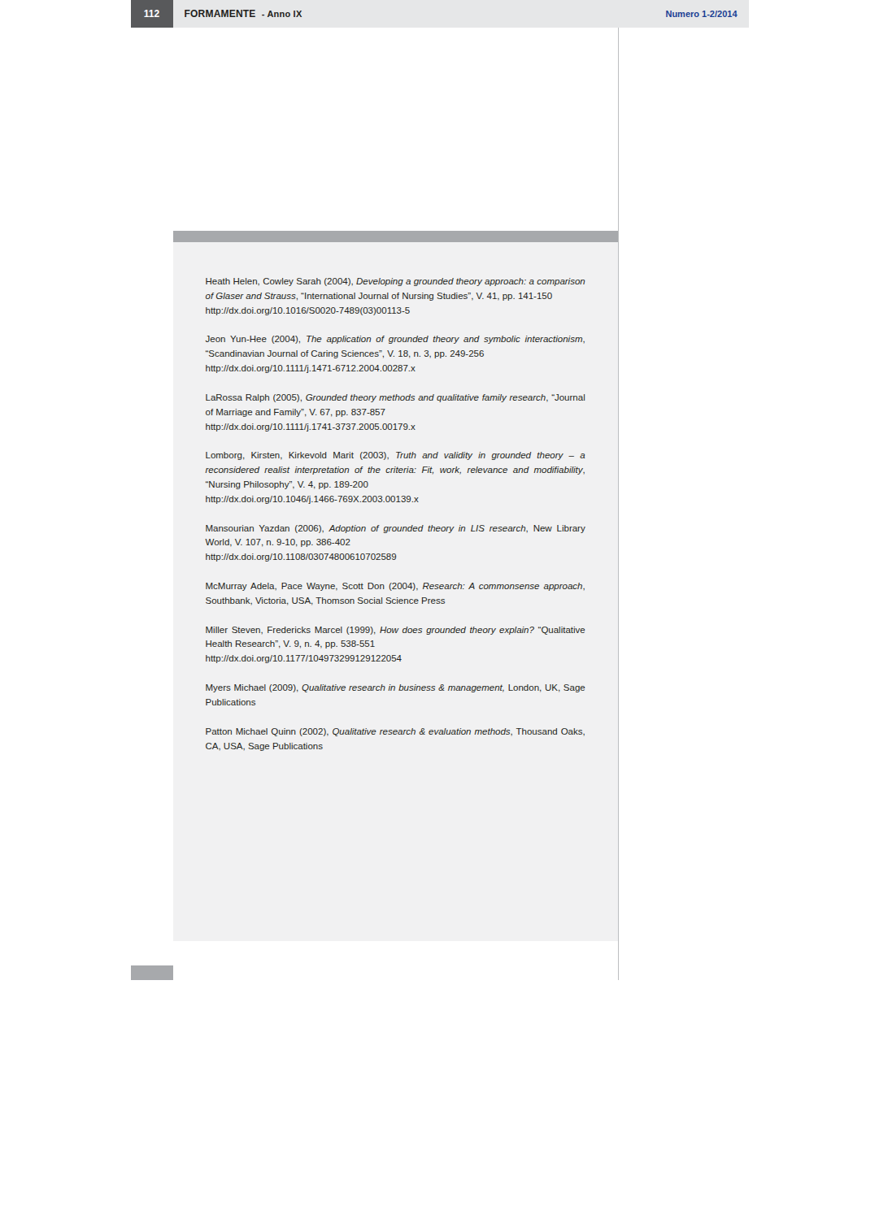112
FORMAMENTE - Anno IX
Numero 1-2/2014
Heath Helen, Cowley Sarah (2004), Developing a grounded theory approach: a comparison of Glaser and Strauss, “International Journal of Nursing Studies”, V. 41, pp. 141-150
http://dx.doi.org/10.1016/S0020-7489(03)00113-5
Jeon Yun-Hee (2004), The application of grounded theory and symbolic interactionism, “Scandinavian Journal of Caring Sciences”, V. 18, n. 3, pp. 249-256
http://dx.doi.org/10.1111/j.1471-6712.2004.00287.x
LaRossa Ralph (2005), Grounded theory methods and qualitative family research, “Journal of Marriage and Family”, V. 67, pp. 837-857
http://dx.doi.org/10.1111/j.1741-3737.2005.00179.x
Lomborg, Kirsten, Kirkevold Marit (2003), Truth and validity in grounded theory – a reconsidered realist interpretation of the criteria: Fit, work, relevance and modifiability, “Nursing Philosophy”, V. 4, pp. 189-200
http://dx.doi.org/10.1046/j.1466-769X.2003.00139.x
Mansourian Yazdan (2006), Adoption of grounded theory in LIS research, New Library World, V. 107, n. 9-10, pp. 386-402
http://dx.doi.org/10.1108/03074800610702589
McMurray Adela, Pace Wayne, Scott Don (2004), Research: A commonsense approach, Southbank, Victoria, USA, Thomson Social Science Press
Miller Steven, Fredericks Marcel (1999), How does grounded theory explain? “Qualitative Health Research”, V. 9, n. 4, pp. 538-551
http://dx.doi.org/10.1177/104973299129122054
Myers Michael (2009), Qualitative research in business & management, London, UK, Sage Publications
Patton Michael Quinn (2002), Qualitative research & evaluation methods, Thousand Oaks, CA, USA, Sage Publications